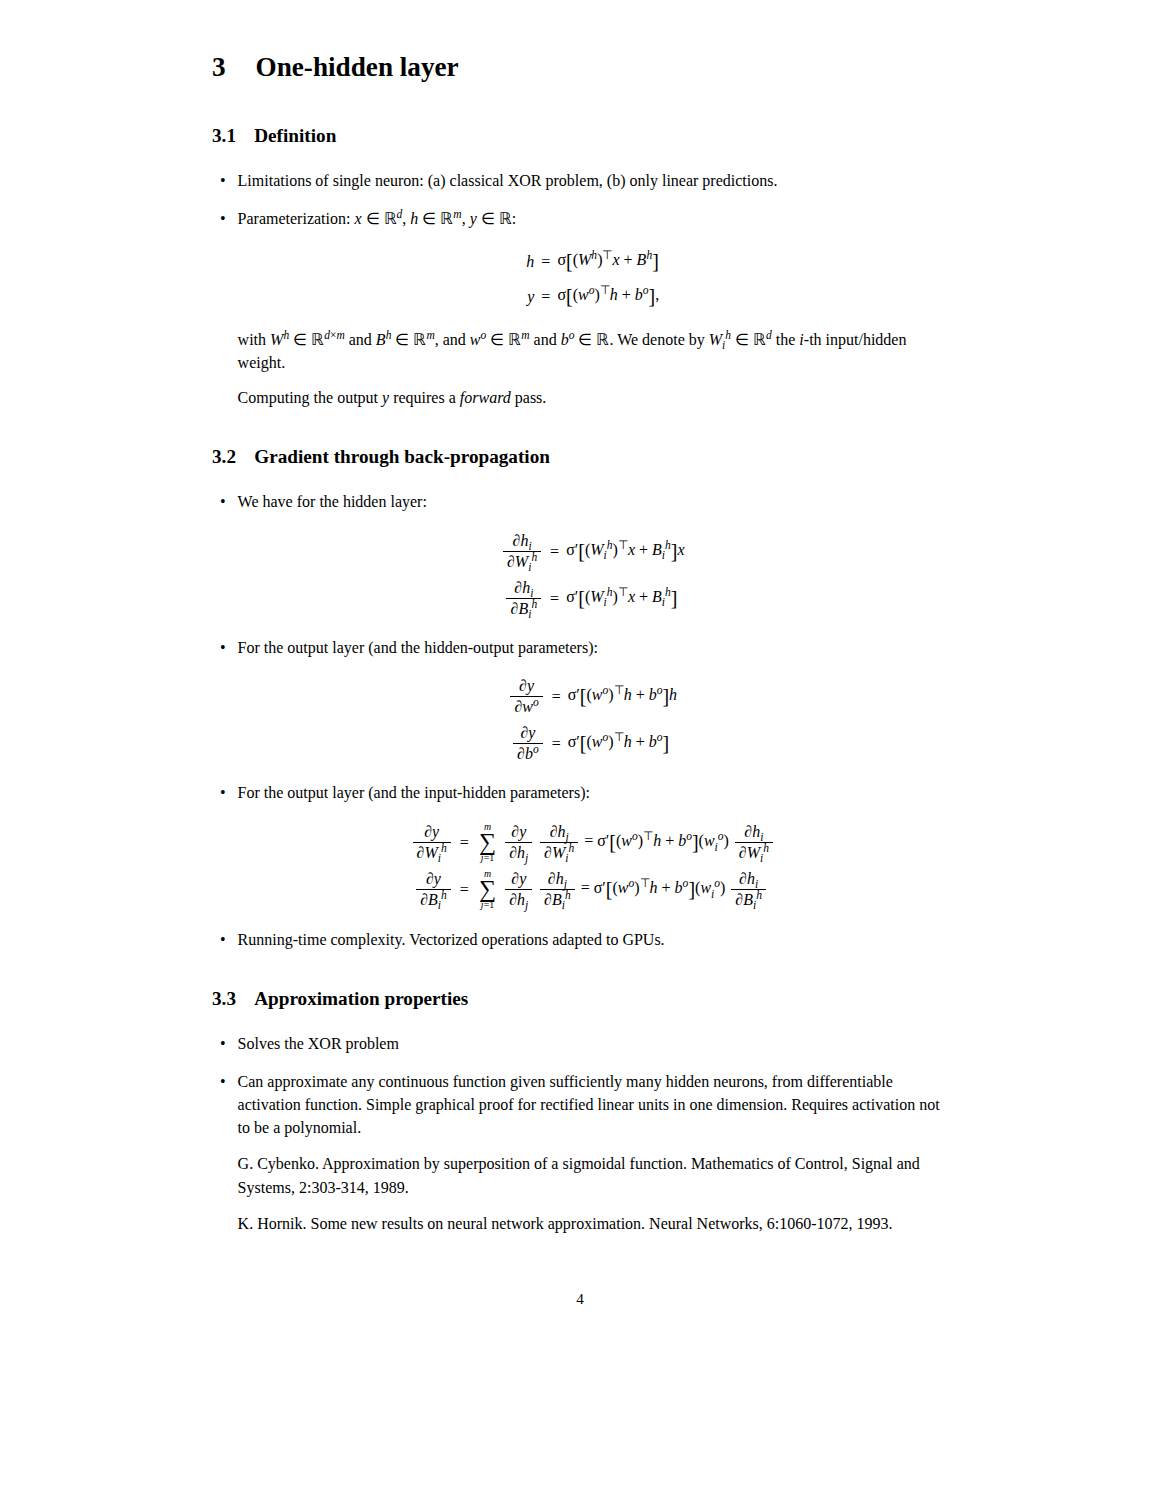3 One-hidden layer
3.1 Definition
Limitations of single neuron: (a) classical XOR problem, (b) only linear predictions.
Parameterization: x ∈ ℝd, h ∈ ℝm, y ∈ ℝ:
| h | = | σ [ ( W h ) ⊤ x + B h ] |
| y | = | σ [ ( w o ) ⊤ h + b o ] , |
with Wh ∈ ℝd×m and Bh ∈ ℝm, and wo ∈ ℝm and bo ∈ ℝ. We denote by Wih ∈ ℝd the i-th input/hidden weight.
Computing the output y requires a forward pass.
3.2 Gradient through back-propagation
We have for the hidden layer:
| ∂ h i ∂ W i h | = | σ′ [ ( W i h ) ⊤ x + B i h ] x |
| ∂ h i ∂ B i h | = | σ′ [ ( W i h ) ⊤ x + B i h ] |
For the output layer (and the hidden-output parameters):
| ∂ y ∂ w o | = | σ′ [ ( w o ) ⊤ h + b o ] h |
| ∂ y ∂ b o | = | σ′ [ ( w o ) ⊤ h + b o ] |
For the output layer (and the input-hidden parameters):
| ∂ y ∂ W i h | = | m ∑ j =1 ∂ y ∂ h j ∂ h j ∂ W i h = σ′ [ ( w o ) ⊤ h + b o ] ( w i o ) ∂ h i ∂ W i h |
| ∂ y ∂ B i h | = | m ∑ j =1 ∂ y ∂ h j ∂ h j ∂ B i h = σ′ [ ( w o ) ⊤ h + b o ] ( w i o ) ∂ h i ∂ B i h |
Running-time complexity. Vectorized operations adapted to GPUs.
3.3 Approximation properties
Solves the XOR problem
Can approximate any continuous function given sufficiently many hidden neurons, from differentiable activation function. Simple graphical proof for rectified linear units in one dimension. Requires activation not to be a polynomial.
G. Cybenko. Approximation by superposition of a sigmoidal function. Mathematics of Control, Signal and Systems, 2:303-314, 1989.
K. Hornik. Some new results on neural network approximation. Neural Networks, 6:1060-1072, 1993.
4